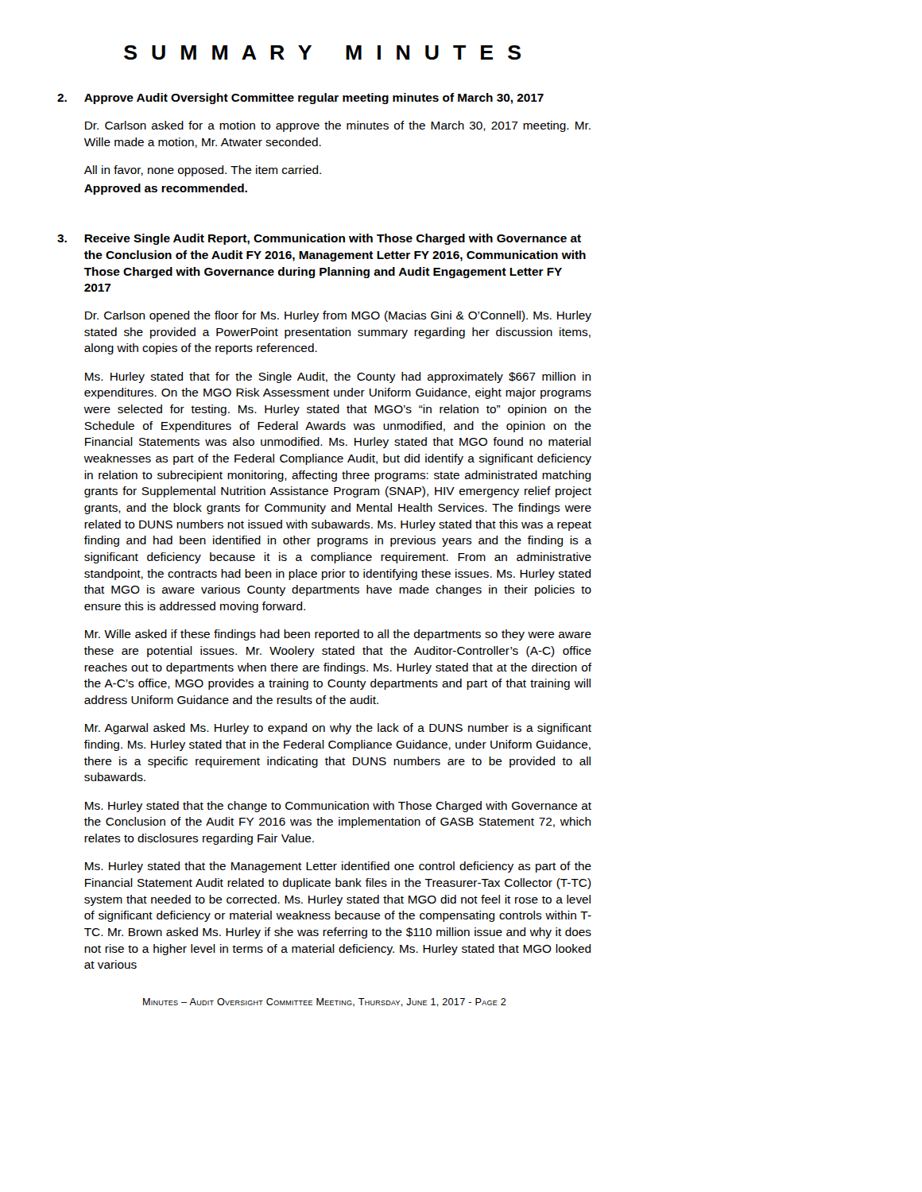S U M M A R Y M I N U T E S
2. Approve Audit Oversight Committee regular meeting minutes of March 30, 2017
Dr. Carlson asked for a motion to approve the minutes of the March 30, 2017 meeting. Mr. Wille made a motion, Mr. Atwater seconded.
All in favor, none opposed. The item carried.
Approved as recommended.
3. Receive Single Audit Report, Communication with Those Charged with Governance at the Conclusion of the Audit FY 2016, Management Letter FY 2016, Communication with Those Charged with Governance during Planning and Audit Engagement Letter FY 2017
Dr. Carlson opened the floor for Ms. Hurley from MGO (Macias Gini & O’Connell). Ms. Hurley stated she provided a PowerPoint presentation summary regarding her discussion items, along with copies of the reports referenced.
Ms. Hurley stated that for the Single Audit, the County had approximately $667 million in expenditures. On the MGO Risk Assessment under Uniform Guidance, eight major programs were selected for testing. Ms. Hurley stated that MGO’s “in relation to” opinion on the Schedule of Expenditures of Federal Awards was unmodified, and the opinion on the Financial Statements was also unmodified. Ms. Hurley stated that MGO found no material weaknesses as part of the Federal Compliance Audit, but did identify a significant deficiency in relation to subrecipient monitoring, affecting three programs: state administrated matching grants for Supplemental Nutrition Assistance Program (SNAP), HIV emergency relief project grants, and the block grants for Community and Mental Health Services. The findings were related to DUNS numbers not issued with subawards. Ms. Hurley stated that this was a repeat finding and had been identified in other programs in previous years and the finding is a significant deficiency because it is a compliance requirement. From an administrative standpoint, the contracts had been in place prior to identifying these issues. Ms. Hurley stated that MGO is aware various County departments have made changes in their policies to ensure this is addressed moving forward.
Mr. Wille asked if these findings had been reported to all the departments so they were aware these are potential issues. Mr. Woolery stated that the Auditor-Controller’s (A-C) office reaches out to departments when there are findings. Ms. Hurley stated that at the direction of the A-C’s office, MGO provides a training to County departments and part of that training will address Uniform Guidance and the results of the audit.
Mr. Agarwal asked Ms. Hurley to expand on why the lack of a DUNS number is a significant finding. Ms. Hurley stated that in the Federal Compliance Guidance, under Uniform Guidance, there is a specific requirement indicating that DUNS numbers are to be provided to all subawards.
Ms. Hurley stated that the change to Communication with Those Charged with Governance at the Conclusion of the Audit FY 2016 was the implementation of GASB Statement 72, which relates to disclosures regarding Fair Value.
Ms. Hurley stated that the Management Letter identified one control deficiency as part of the Financial Statement Audit related to duplicate bank files in the Treasurer-Tax Collector (T-TC) system that needed to be corrected. Ms. Hurley stated that MGO did not feel it rose to a level of significant deficiency or material weakness because of the compensating controls within T-TC. Mr. Brown asked Ms. Hurley if she was referring to the $110 million issue and why it does not rise to a higher level in terms of a material deficiency. Ms. Hurley stated that MGO looked at various
Minutes – Audit Oversight Committee Meeting, Thursday, June 1, 2017 - Page 2